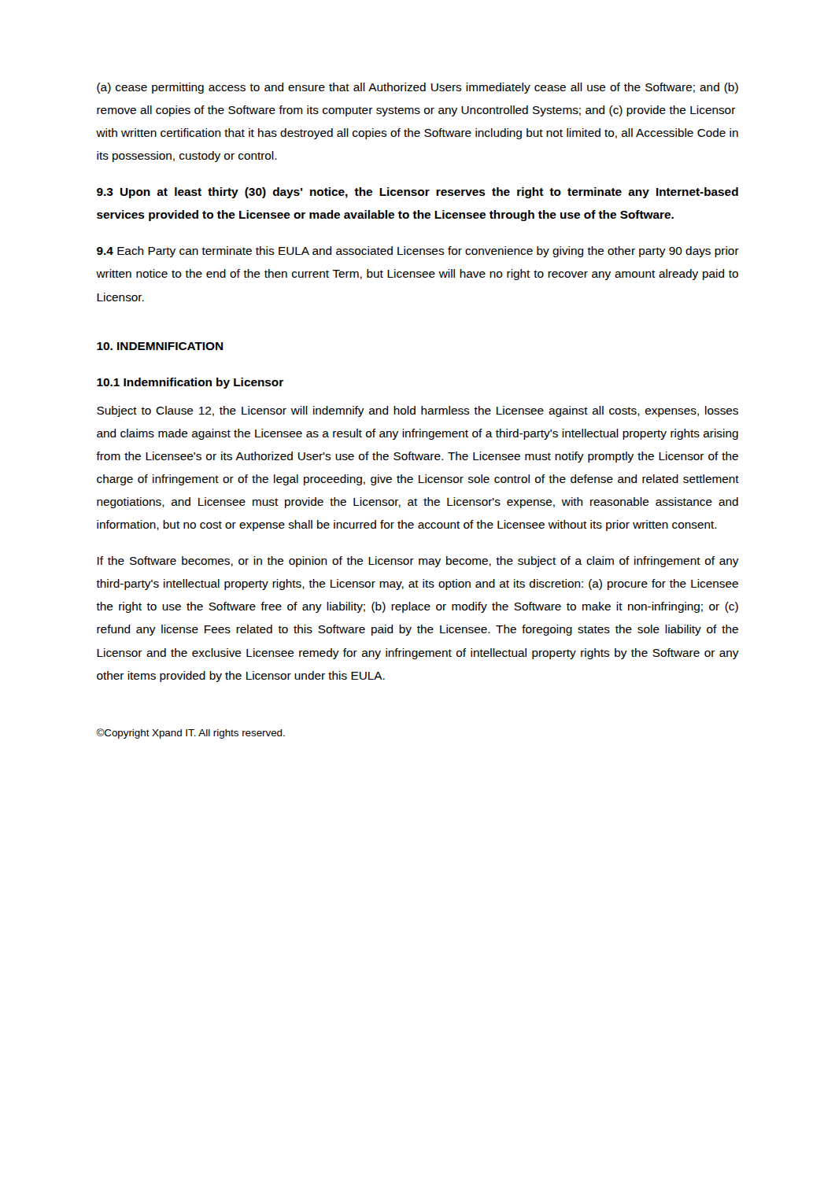(a) cease permitting access to and ensure that all Authorized Users immediately cease all use of the Software; and (b) remove all copies of the Software from its computer systems or any Uncontrolled Systems; and (c) provide the Licensor with written certification that it has destroyed all copies of the Software including but not limited to, all Accessible Code in its possession, custody or control.
9.3 Upon at least thirty (30) days' notice, the Licensor reserves the right to terminate any Internet-based services provided to the Licensee or made available to the Licensee through the use of the Software.
9.4 Each Party can terminate this EULA and associated Licenses for convenience by giving the other party 90 days prior written notice to the end of the then current Term, but Licensee will have no right to recover any amount already paid to Licensor.
10. INDEMNIFICATION
10.1 Indemnification by Licensor
Subject to Clause 12, the Licensor will indemnify and hold harmless the Licensee against all costs, expenses, losses and claims made against the Licensee as a result of any infringement of a third-party's intellectual property rights arising from the Licensee's or its Authorized User's use of the Software. The Licensee must notify promptly the Licensor of the charge of infringement or of the legal proceeding, give the Licensor sole control of the defense and related settlement negotiations, and Licensee must provide the Licensor, at the Licensor's expense, with reasonable assistance and information, but no cost or expense shall be incurred for the account of the Licensee without its prior written consent.
If the Software becomes, or in the opinion of the Licensor may become, the subject of a claim of infringement of any third-party's intellectual property rights, the Licensor may, at its option and at its discretion: (a) procure for the Licensee the right to use the Software free of any liability; (b) replace or modify the Software to make it non-infringing; or (c) refund any license Fees related to this Software paid by the Licensee. The foregoing states the sole liability of the Licensor and the exclusive Licensee remedy for any infringement of intellectual property rights by the Software or any other items provided by the Licensor under this EULA.
©Copyright Xpand IT. All rights reserved.